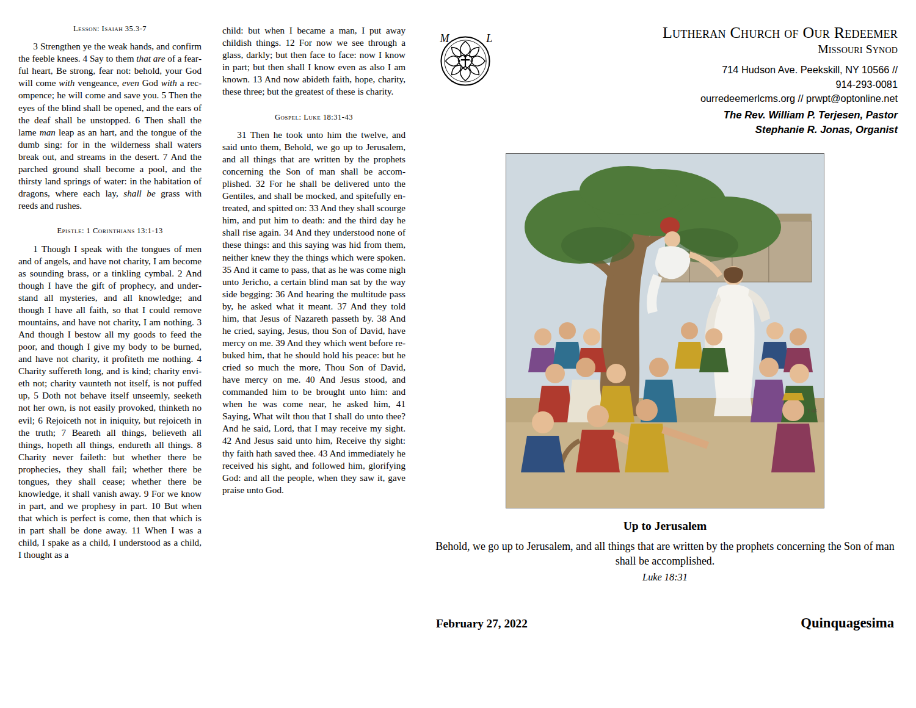Lesson: Isaiah 35.3-7
3 Strengthen ye the weak hands, and confirm the feeble knees. 4 Say to them that are of a fearful heart, Be strong, fear not: behold, your God will come with vengeance, even God with a recompence; he will come and save you. 5 Then the eyes of the blind shall be opened, and the ears of the deaf shall be unstopped. 6 Then shall the lame man leap as an hart, and the tongue of the dumb sing: for in the wilderness shall waters break out, and streams in the desert. 7 And the parched ground shall become a pool, and the thirsty land springs of water: in the habitation of dragons, where each lay, shall be grass with reeds and rushes.
Epistle: 1 Corinthians 13:1-13
1 Though I speak with the tongues of men and of angels, and have not charity, I am become as sounding brass, or a tinkling cymbal. 2 And though I have the gift of prophecy, and understand all mysteries, and all knowledge; and though I have all faith, so that I could remove mountains, and have not charity, I am nothing. 3 And though I bestow all my goods to feed the poor, and though I give my body to be burned, and have not charity, it profiteth me nothing. 4 Charity suffereth long, and is kind; charity envieth not; charity vaunteth not itself, is not puffed up, 5 Doth not behave itself unseemly, seeketh not her own, is not easily provoked, thinketh no evil; 6 Rejoiceth not in iniquity, but rejoiceth in the truth; 7 Beareth all things, believeth all things, hopeth all things, endureth all things. 8 Charity never faileth: but whether there be prophecies, they shall fail; whether there be tongues, they shall cease; whether there be knowledge, it shall vanish away. 9 For we know in part, and we prophesy in part. 10 But when that which is perfect is come, then that which is in part shall be done away. 11 When I was a child, I spake as a child, I understood as a child, I thought as a
child: but when I became a man, I put away childish things. 12 For now we see through a glass, darkly; but then face to face: now I know in part; but then shall I know even as also I am known. 13 And now abideth faith, hope, charity, these three; but the greatest of these is charity.
Gospel: Luke 18:31-43
31 Then he took unto him the twelve, and said unto them, Behold, we go up to Jerusalem, and all things that are written by the prophets concerning the Son of man shall be accomplished. 32 For he shall be delivered unto the Gentiles, and shall be mocked, and spitefully entreated, and spitted on: 33 And they shall scourge him, and put him to death: and the third day he shall rise again. 34 And they understood none of these things: and this saying was hid from them, neither knew they the things which were spoken. 35 And it came to pass, that as he was come nigh unto Jericho, a certain blind man sat by the way side begging: 36 And hearing the multitude pass by, he asked what it meant. 37 And they told him, that Jesus of Nazareth passeth by. 38 And he cried, saying, Jesus, thou Son of David, have mercy on me. 39 And they which went before rebuked him, that he should hold his peace: but he cried so much the more, Thou Son of David, have mercy on me. 40 And Jesus stood, and commanded him to be brought unto him: and when he was come near, he asked him, 41 Saying, What wilt thou that I shall do unto thee? And he said, Lord, that I may receive my sight. 42 And Jesus said unto him, Receive thy sight: thy faith hath saved thee. 43 And immediately he received his sight, and followed him, glorifying God: and all the people, when they saw it, gave praise unto God.
Luther rose emblem M L
Lutheran Church of Our Redeemer
Missouri Synod
714 Hudson Ave. Peekskill, NY 10566 //
914-293-0081
ourredeemerlcms.org // prwpt@optonline.net
The Rev. William P. Terjesen, Pastor
Stephanie R. Jonas, Organist
Up to Jerusalem Illustration of Jesus with a crowd beneath a large tree; a man sits in the branches while people in colorful robes gather around, with city walls in the background. T 48
Up to Jerusalem
Behold, we go up to Jerusalem, and all things that are written by the prophets concerning the Son of man shall be accomplished.
Luke 18:31
February 27, 2022 Quinquagesima